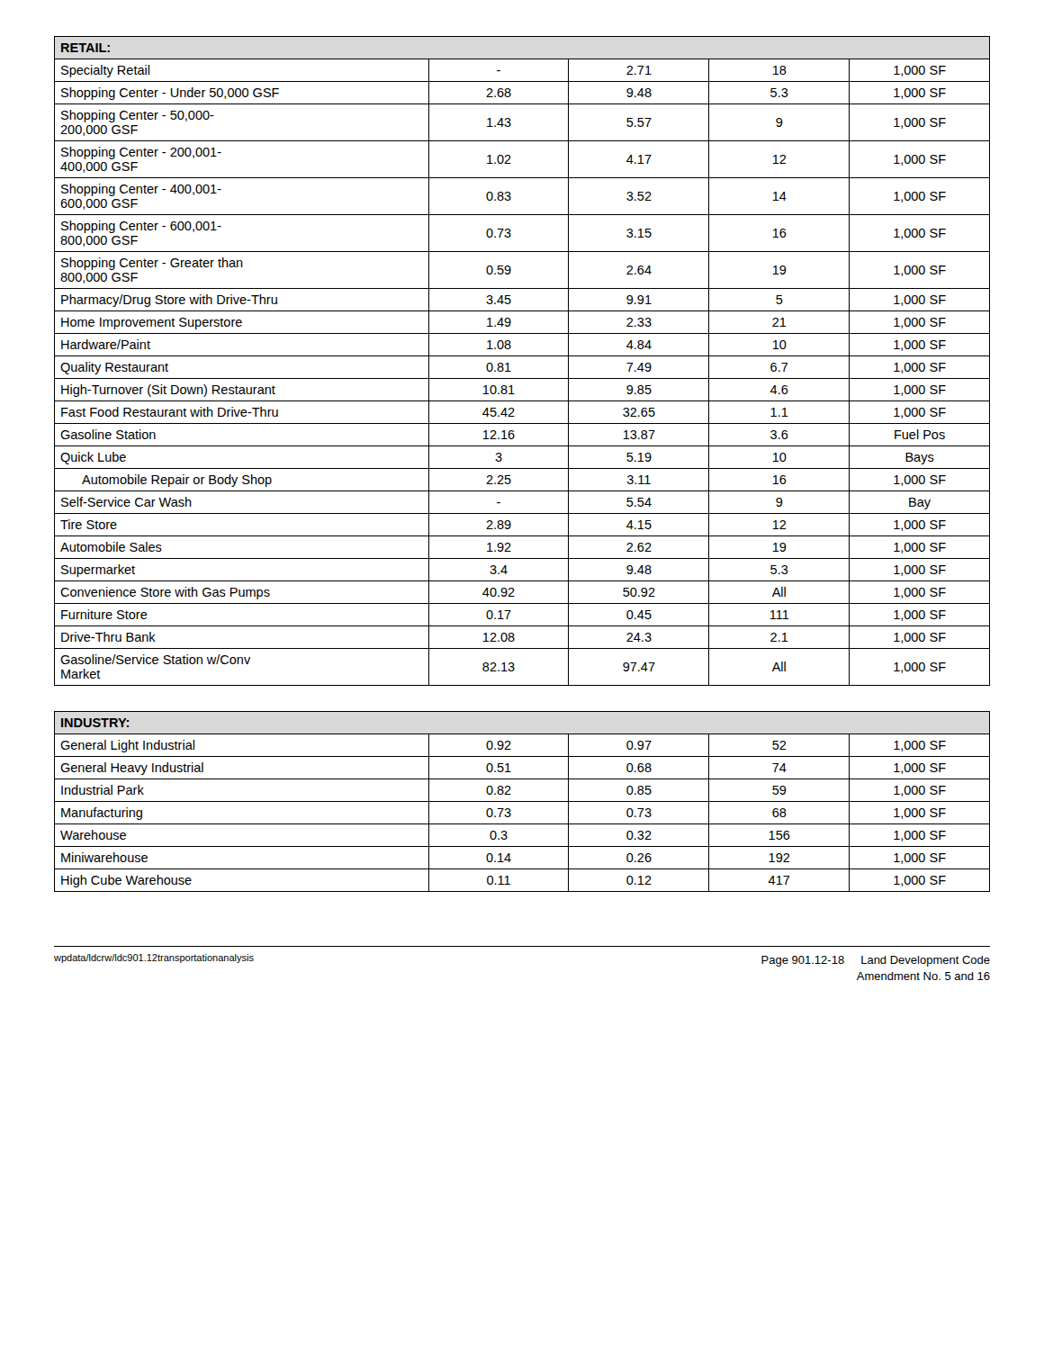| RETAIL: |
| Specialty Retail | - | 2.71 | 18 | 1,000 SF |
| Shopping Center - Under 50,000 GSF | 2.68 | 9.48 | 5.3 | 1,000 SF |
| Shopping Center - 50,000- 200,000 GSF | 1.43 | 5.57 | 9 | 1,000 SF |
| Shopping Center - 200,001- 400,000 GSF | 1.02 | 4.17 | 12 | 1,000 SF |
| Shopping Center - 400,001- 600,000 GSF | 0.83 | 3.52 | 14 | 1,000 SF |
| Shopping Center - 600,001- 800,000 GSF | 0.73 | 3.15 | 16 | 1,000 SF |
| Shopping Center - Greater than 800,000 GSF | 0.59 | 2.64 | 19 | 1,000 SF |
| Pharmacy/Drug Store with Drive-Thru | 3.45 | 9.91 | 5 | 1,000 SF |
| Home Improvement Superstore | 1.49 | 2.33 | 21 | 1,000 SF |
| Hardware/Paint | 1.08 | 4.84 | 10 | 1,000 SF |
| Quality Restaurant | 0.81 | 7.49 | 6.7 | 1,000 SF |
| High-Turnover (Sit Down) Restaurant | 10.81 | 9.85 | 4.6 | 1,000 SF |
| Fast Food Restaurant with Drive-Thru | 45.42 | 32.65 | 1.1 | 1,000 SF |
| Gasoline Station | 12.16 | 13.87 | 3.6 | Fuel Pos |
| Quick Lube | 3 | 5.19 | 10 | Bays |
| Automobile Repair or Body Shop | 2.25 | 3.11 | 16 | 1,000 SF |
| Self-Service Car Wash | - | 5.54 | 9 | Bay |
| Tire Store | 2.89 | 4.15 | 12 | 1,000 SF |
| Automobile Sales | 1.92 | 2.62 | 19 | 1,000 SF |
| Supermarket | 3.4 | 9.48 | 5.3 | 1,000 SF |
| Convenience Store with Gas Pumps | 40.92 | 50.92 | All | 1,000 SF |
| Furniture Store | 0.17 | 0.45 | 111 | 1,000 SF |
| Drive-Thru Bank | 12.08 | 24.3 | 2.1 | 1,000 SF |
| Gasoline/Service Station w/Conv Market | 82.13 | 97.47 | All | 1,000 SF |
| INDUSTRY: |
| General Light Industrial | 0.92 | 0.97 | 52 | 1,000 SF |
| General Heavy Industrial | 0.51 | 0.68 | 74 | 1,000 SF |
| Industrial Park | 0.82 | 0.85 | 59 | 1,000 SF |
| Manufacturing | 0.73 | 0.73 | 68 | 1,000 SF |
| Warehouse | 0.3 | 0.32 | 156 | 1,000 SF |
| Miniwarehouse | 0.14 | 0.26 | 192 | 1,000 SF |
| High Cube Warehouse | 0.11 | 0.12 | 417 | 1,000 SF |
wpdata/ldcrw/ldc901.12transportationanalysis
Page 901.12-18 Land Development Code
Amendment No. 5 and 16